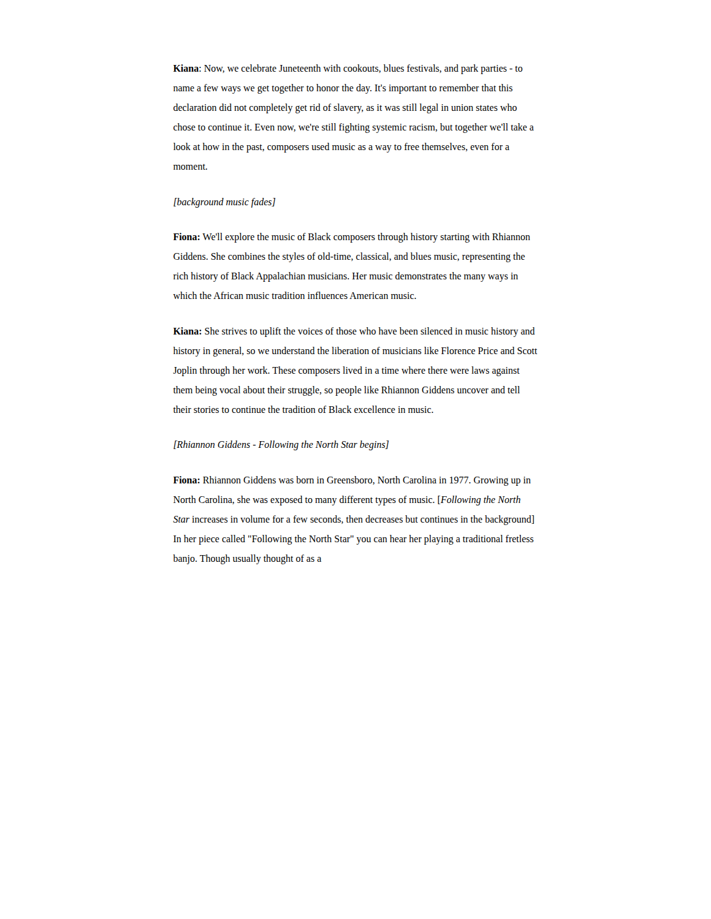Kiana: Now, we celebrate Juneteenth with cookouts, blues festivals, and park parties - to name a few ways we get together to honor the day. It's important to remember that this declaration did not completely get rid of slavery, as it was still legal in union states who chose to continue it. Even now, we're still fighting systemic racism, but together we'll take a look at how in the past, composers used music as a way to free themselves, even for a moment.
[background music fades]
Fiona: We'll explore the music of Black composers through history starting with Rhiannon Giddens. She combines the styles of old-time, classical, and blues music, representing the rich history of Black Appalachian musicians. Her music demonstrates the many ways in which the African music tradition influences American music.
Kiana: She strives to uplift the voices of those who have been silenced in music history and history in general, so we understand the liberation of musicians like Florence Price and Scott Joplin through her work. These composers lived in a time where there were laws against them being vocal about their struggle, so people like Rhiannon Giddens uncover and tell their stories to continue the tradition of Black excellence in music.
[Rhiannon Giddens - Following the North Star begins]
Fiona: Rhiannon Giddens was born in Greensboro, North Carolina in 1977. Growing up in North Carolina, she was exposed to many different types of music. [Following the North Star increases in volume for a few seconds, then decreases but continues in the background] In her piece called "Following the North Star" you can hear her playing a traditional fretless banjo. Though usually thought of as a